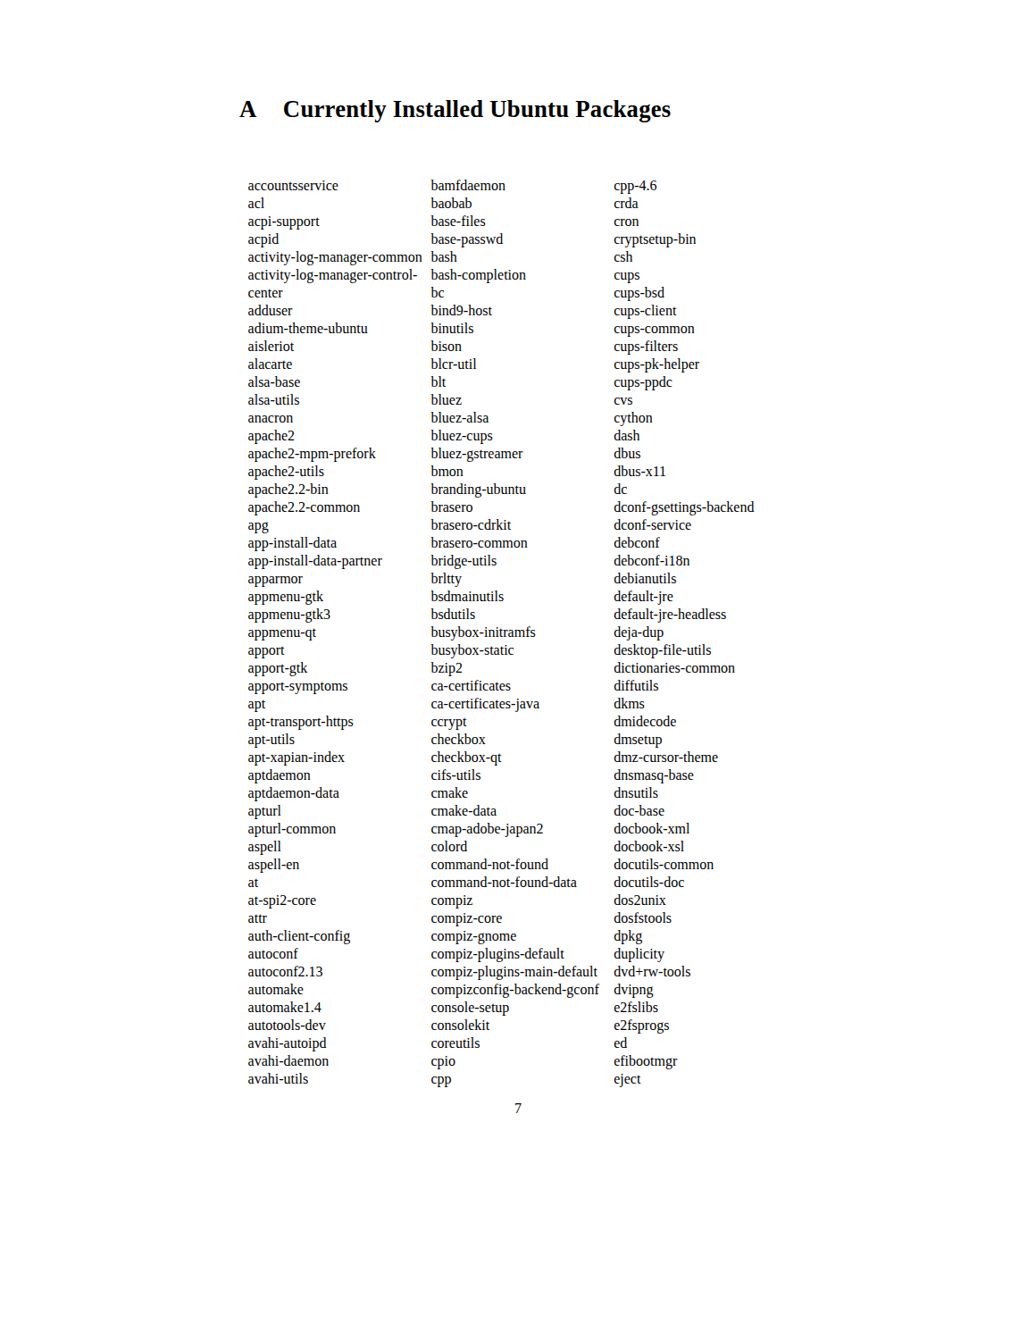ACurrently Installed Ubuntu Packages
accountsservice
acl
acpi-support
acpid
activity-log-manager-common
activity-log-manager-control-center
adduser
adium-theme-ubuntu
aisleriot
alacarte
alsa-base
alsa-utils
anacron
apache2
apache2-mpm-prefork
apache2-utils
apache2.2-bin
apache2.2-common
apg
app-install-data
app-install-data-partner
apparmor
appmenu-gtk
appmenu-gtk3
appmenu-qt
apport
apport-gtk
apport-symptoms
apt
apt-transport-https
apt-utils
apt-xapian-index
aptdaemon
aptdaemon-data
apturl
apturl-common
aspell
aspell-en
at
at-spi2-core
attr
auth-client-config
autoconf
autoconf2.13
automake
automake1.4
autotools-dev
avahi-autoipd
avahi-daemon
avahi-utils
bamfdaemon
baobab
base-files
base-passwd
bash
bash-completion
bc
bind9-host
binutils
bison
blcr-util
blt
bluez
bluez-alsa
bluez-cups
bluez-gstreamer
bmon
branding-ubuntu
brasero
brasero-cdrkit
brasero-common
bridge-utils
brltty
bsdmainutils
bsdutils
busybox-initramfs
busybox-static
bzip2
ca-certificates
ca-certificates-java
ccrypt
checkbox
checkbox-qt
cifs-utils
cmake
cmake-data
cmap-adobe-japan2
colord
command-not-found
command-not-found-data
compiz
compiz-core
compiz-gnome
compiz-plugins-default
compiz-plugins-main-default
compizconfig-backend-gconf
console-setup
consolekit
coreutils
cpio
cpp
cpp-4.6
crda
cron
cryptsetup-bin
csh
cups
cups-bsd
cups-client
cups-common
cups-filters
cups-pk-helper
cups-ppdc
cvs
cython
dash
dbus
dbus-x11
dc
dconf-gsettings-backend
dconf-service
debconf
debconf-i18n
debianutils
default-jre
default-jre-headless
deja-dup
desktop-file-utils
dictionaries-common
diffutils
dkms
dmidecode
dmsetup
dmz-cursor-theme
dnsmasq-base
dnsutils
doc-base
docbook-xml
docbook-xsl
docutils-common
docutils-doc
dos2unix
dosfstools
dpkg
duplicity
dvd+rw-tools
dvipng
e2fslibs
e2fsprogs
ed
efibootmgr
eject
7